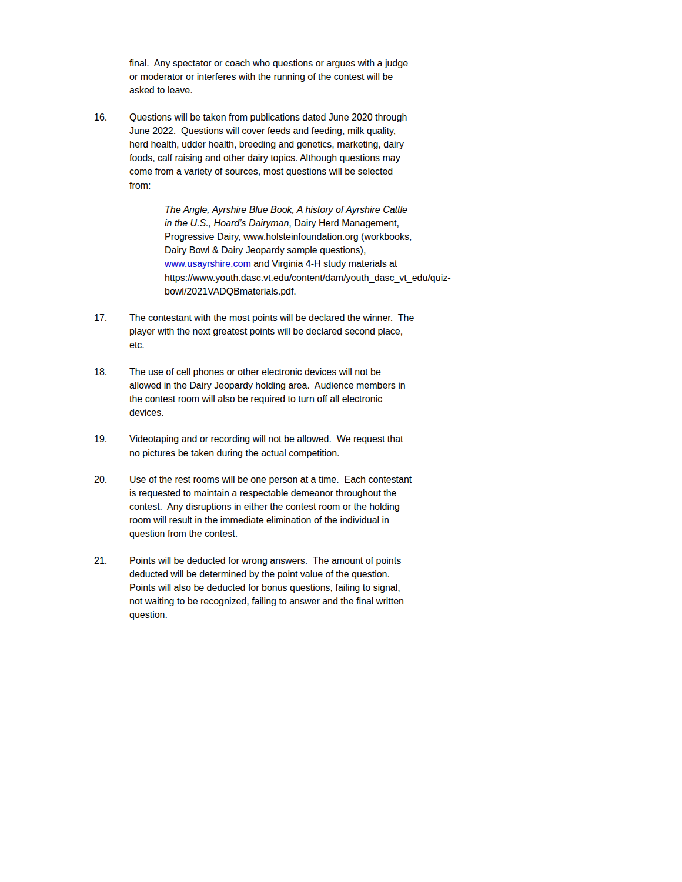final. Any spectator or coach who questions or argues with a judge or moderator or interferes with the running of the contest will be asked to leave.
16.
Questions will be taken from publications dated June 2020 through June 2022. Questions will cover feeds and feeding, milk quality, herd health, udder health, breeding and genetics, marketing, dairy foods, calf raising and other dairy topics. Although questions may come from a variety of sources, most questions will be selected from:
The Angle, Ayrshire Blue Book, A history of Ayrshire Cattle in the U.S., Hoard’s Dairyman, Dairy Herd Management, Progressive Dairy, www.holsteinfoundation.org (workbooks, Dairy Bowl & Dairy Jeopardy sample questions), www.usayrshire.com and Virginia 4-H study materials at https://www.youth.dasc.vt.edu/content/dam/youth_dasc_vt_edu/quiz-bowl/2021VADQBmaterials.pdf.
17.
The contestant with the most points will be declared the winner. The player with the next greatest points will be declared second place, etc.
18.
The use of cell phones or other electronic devices will not be allowed in the Dairy Jeopardy holding area. Audience members in the contest room will also be required to turn off all electronic devices.
19.
Videotaping and or recording will not be allowed. We request that no pictures be taken during the actual competition.
20.
Use of the rest rooms will be one person at a time. Each contestant is requested to maintain a respectable demeanor throughout the contest. Any disruptions in either the contest room or the holding room will result in the immediate elimination of the individual in question from the contest.
21.
Points will be deducted for wrong answers. The amount of points deducted will be determined by the point value of the question. Points will also be deducted for bonus questions, failing to signal, not waiting to be recognized, failing to answer and the final written question.